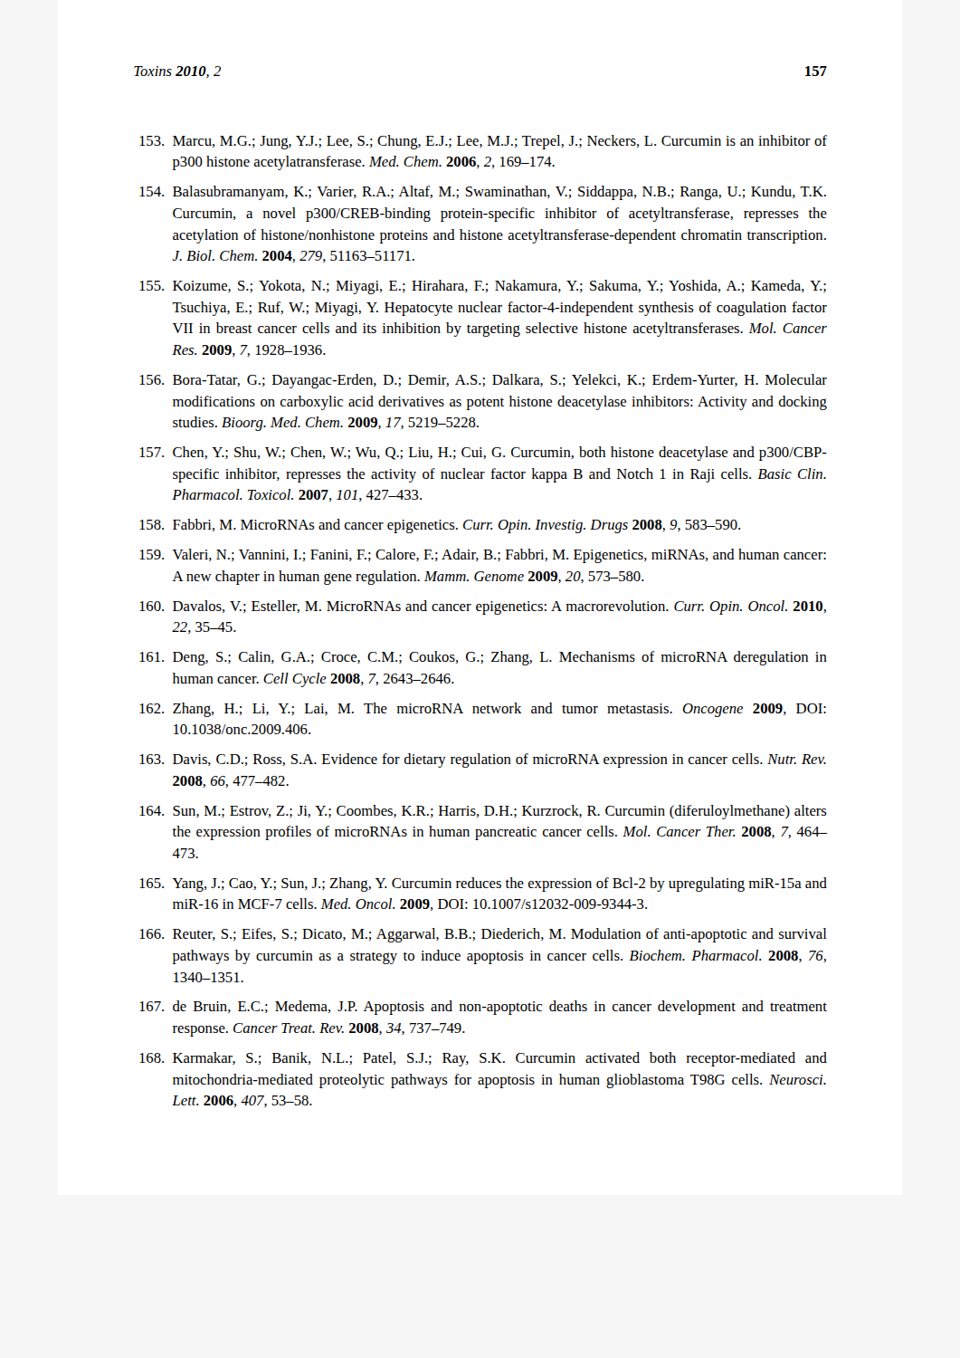Toxins 2010, 2 157
153. Marcu, M.G.; Jung, Y.J.; Lee, S.; Chung, E.J.; Lee, M.J.; Trepel, J.; Neckers, L. Curcumin is an inhibitor of p300 histone acetylatransferase. Med. Chem. 2006, 2, 169–174.
154. Balasubramanyam, K.; Varier, R.A.; Altaf, M.; Swaminathan, V.; Siddappa, N.B.; Ranga, U.; Kundu, T.K. Curcumin, a novel p300/CREB-binding protein-specific inhibitor of acetyltransferase, represses the acetylation of histone/nonhistone proteins and histone acetyltransferase-dependent chromatin transcription. J. Biol. Chem. 2004, 279, 51163–51171.
155. Koizume, S.; Yokota, N.; Miyagi, E.; Hirahara, F.; Nakamura, Y.; Sakuma, Y.; Yoshida, A.; Kameda, Y.; Tsuchiya, E.; Ruf, W.; Miyagi, Y. Hepatocyte nuclear factor-4-independent synthesis of coagulation factor VII in breast cancer cells and its inhibition by targeting selective histone acetyltransferases. Mol. Cancer Res. 2009, 7, 1928–1936.
156. Bora-Tatar, G.; Dayangac-Erden, D.; Demir, A.S.; Dalkara, S.; Yelekci, K.; Erdem-Yurter, H. Molecular modifications on carboxylic acid derivatives as potent histone deacetylase inhibitors: Activity and docking studies. Bioorg. Med. Chem. 2009, 17, 5219–5228.
157. Chen, Y.; Shu, W.; Chen, W.; Wu, Q.; Liu, H.; Cui, G. Curcumin, both histone deacetylase and p300/CBP-specific inhibitor, represses the activity of nuclear factor kappa B and Notch 1 in Raji cells. Basic Clin. Pharmacol. Toxicol. 2007, 101, 427–433.
158. Fabbri, M. MicroRNAs and cancer epigenetics. Curr. Opin. Investig. Drugs 2008, 9, 583–590.
159. Valeri, N.; Vannini, I.; Fanini, F.; Calore, F.; Adair, B.; Fabbri, M. Epigenetics, miRNAs, and human cancer: A new chapter in human gene regulation. Mamm. Genome 2009, 20, 573–580.
160. Davalos, V.; Esteller, M. MicroRNAs and cancer epigenetics: A macrorevolution. Curr. Opin. Oncol. 2010, 22, 35–45.
161. Deng, S.; Calin, G.A.; Croce, C.M.; Coukos, G.; Zhang, L. Mechanisms of microRNA deregulation in human cancer. Cell Cycle 2008, 7, 2643–2646.
162. Zhang, H.; Li, Y.; Lai, M. The microRNA network and tumor metastasis. Oncogene 2009, DOI: 10.1038/onc.2009.406.
163. Davis, C.D.; Ross, S.A. Evidence for dietary regulation of microRNA expression in cancer cells. Nutr. Rev. 2008, 66, 477–482.
164. Sun, M.; Estrov, Z.; Ji, Y.; Coombes, K.R.; Harris, D.H.; Kurzrock, R. Curcumin (diferuloylmethane) alters the expression profiles of microRNAs in human pancreatic cancer cells. Mol. Cancer Ther. 2008, 7, 464–473.
165. Yang, J.; Cao, Y.; Sun, J.; Zhang, Y. Curcumin reduces the expression of Bcl-2 by upregulating miR-15a and miR-16 in MCF-7 cells. Med. Oncol. 2009, DOI: 10.1007/s12032-009-9344-3.
166. Reuter, S.; Eifes, S.; Dicato, M.; Aggarwal, B.B.; Diederich, M. Modulation of anti-apoptotic and survival pathways by curcumin as a strategy to induce apoptosis in cancer cells. Biochem. Pharmacol. 2008, 76, 1340–1351.
167. de Bruin, E.C.; Medema, J.P. Apoptosis and non-apoptotic deaths in cancer development and treatment response. Cancer Treat. Rev. 2008, 34, 737–749.
168. Karmakar, S.; Banik, N.L.; Patel, S.J.; Ray, S.K. Curcumin activated both receptor-mediated and mitochondria-mediated proteolytic pathways for apoptosis in human glioblastoma T98G cells. Neurosci. Lett. 2006, 407, 53–58.